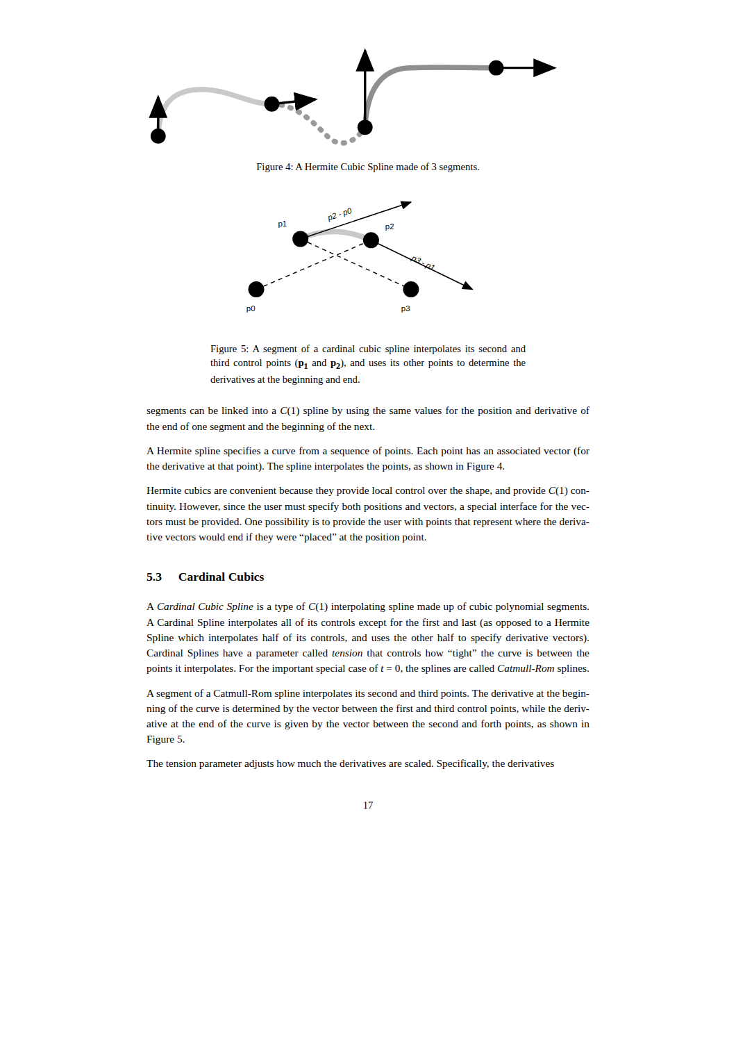Figure 4: A Hermite Cubic Spline made of 3 segments.
p1 p2 p0 p3 p2 - p0 p3 - p1
Figure 5: A segment of a cardinal cubic spline interpolates its second and third control points (p1 and p2), and uses its other points to determine the derivatives at the beginning and end.
segments can be linked into a C(1) spline by using the same values for the position and derivative of the end of one segment and the beginning of the next.
A Hermite spline specifies a curve from a sequence of points. Each point has an associated vector (for the derivative at that point). The spline interpolates the points, as shown in Figure 4.
Hermite cubics are convenient because they provide local control over the shape, and provide C(1) continuity. However, since the user must specify both positions and vectors, a special interface for the vectors must be provided. One possibility is to provide the user with points that represent where the derivative vectors would end if they were “placed” at the position point.
5.3 Cardinal Cubics
A Cardinal Cubic Spline is a type of C(1) interpolating spline made up of cubic polynomial segments. A Cardinal Spline interpolates all of its controls except for the first and last (as opposed to a Hermite Spline which interpolates half of its controls, and uses the other half to specify derivative vectors). Cardinal Splines have a parameter called tension that controls how “tight” the curve is between the points it interpolates. For the important special case of t = 0, the splines are called Catmull-Rom splines.
A segment of a Catmull-Rom spline interpolates its second and third points. The derivative at the beginning of the curve is determined by the vector between the first and third control points, while the derivative at the end of the curve is given by the vector between the second and forth points, as shown in Figure 5.
The tension parameter adjusts how much the derivatives are scaled. Specifically, the derivatives
17